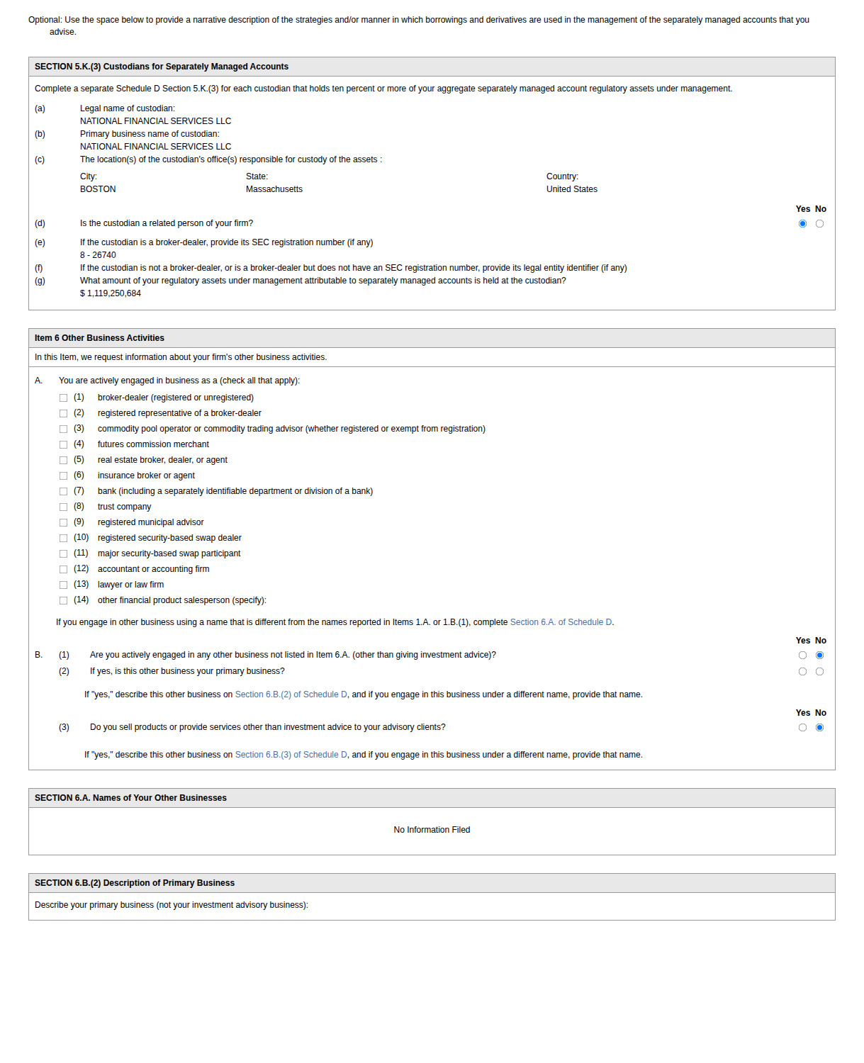Optional: Use the space below to provide a narrative description of the strategies and/or manner in which borrowings and derivatives are used in the management of the separately managed accounts that you advise.
SECTION 5.K.(3) Custodians for Separately Managed Accounts
Complete a separate Schedule D Section 5.K.(3) for each custodian that holds ten percent or more of your aggregate separately managed account regulatory assets under management.
| (a) | Legal name of custodian: |
| | NATIONAL FINANCIAL SERVICES LLC |
| (b) | Primary business name of custodian: |
| | NATIONAL FINANCIAL SERVICES LLC |
| (c) | The location(s) of the custodian's office(s) responsible for custody of the assets : |
| | City: | State: | Country: |
| | BOSTON | Massachusetts | United States |
| | Yes No |
| / (d) / Is the custodian a related person of your firm? / | |
| (e) | If the custodian is a broker-dealer, provide its SEC registration number (if any) |
| | 8 - 26740 |
| (f) | If the custodian is not a broker-dealer, or is a broker-dealer but does not have an SEC registration number, provide its legal entity identifier (if any) |
| (g) | What amount of your regulatory assets under management attributable to separately managed accounts is held at the custodian? |
| | $ 1,119,250,684 |
Item 6 Other Business Activities
In this Item, we request information about your firm's other business activities.
| A. | You are actively engaged in business as a (check all that apply): |
(1) broker-dealer (registered or unregistered)
(2) registered representative of a broker-dealer
(3) commodity pool operator or commodity trading advisor (whether registered or exempt from registration)
(4) futures commission merchant
(5) real estate broker, dealer, or agent
(6) insurance broker or agent
(7) bank (including a separately identifiable department or division of a bank)
(8) trust company
(9) registered municipal advisor
(10) registered security-based swap dealer
(11) major security-based swap participant
(12) accountant or accounting firm
(13) lawyer or law firm
(14) other financial product salesperson (specify):
If you engage in other business using a name that is different from the names reported in Items 1.A. or 1.B.(1), complete Section 6.A. of Schedule D.
| | Yes No |
| / B. / (1) / Are you actively engaged in any other business not listed in Item 6.A. (other than giving investment advice)? / | |
| / / (2) / If yes, is this other business your primary business? / | |
If "yes," describe this other business on Section 6.B.(2) of Schedule D, and if you engage in this business under a different name, provide that name.
| | Yes No |
| / / (3) / Do you sell products or provide services other than investment advice to your advisory clients? / | |
If "yes," describe this other business on Section 6.B.(3) of Schedule D, and if you engage in this business under a different name, provide that name.
SECTION 6.A. Names of Your Other Businesses
No Information Filed
SECTION 6.B.(2) Description of Primary Business
Describe your primary business (not your investment advisory business):